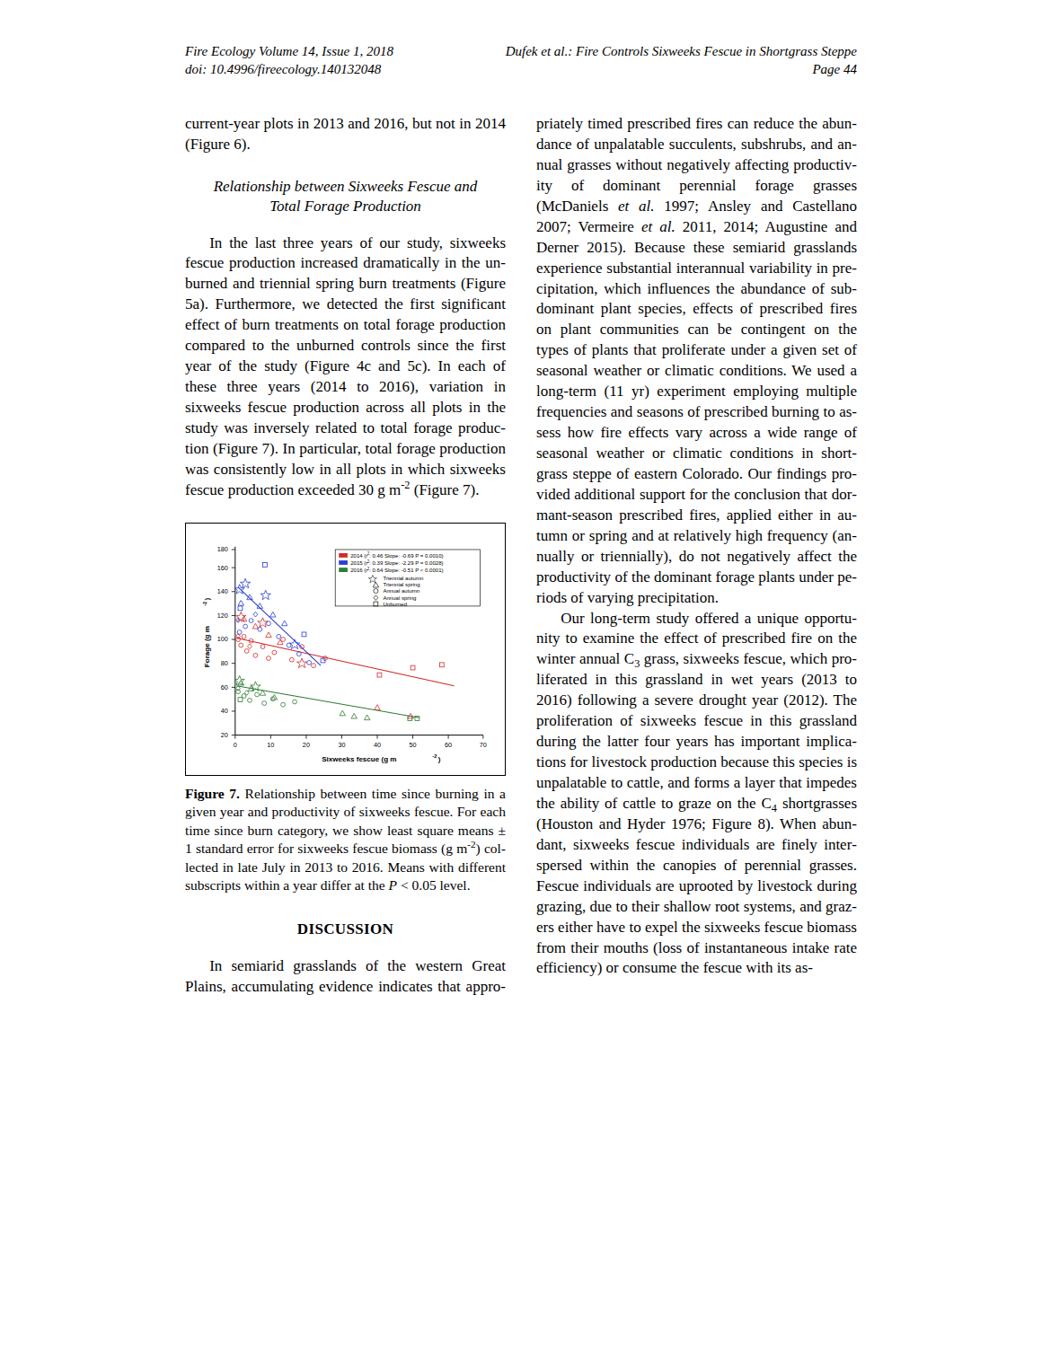Fire Ecology Volume 14, Issue 1, 2018 doi: 10.4996/fireecology.140132048
Dufek et al.: Fire Controls Sixweeks Fescue in Shortgrass Steppe Page 44
current-year plots in 2013 and 2016, but not in 2014 (Figure 6).
Relationship between Sixweeks Fescue and
Total Forage Production
In the last three years of our study, sixweeks fescue production increased dramatically in the unburned and triennial spring burn treatments (Figure 5a). Furthermore, we detected the first significant effect of burn treatments on total forage production compared to the unburned controls since the first year of the study (Figure 4c and 5c). In each of these three years (2014 to 2016), variation in sixweeks fescue production across all plots in the study was inversely related to total forage production (Figure 7). In particular, total forage production was consistently low in all plots in which sixweeks fescue production exceeded 30 g m-2 (Figure 7).
20 40 60 80 100 120 140 160 180 0 10 20 30 40 50 60 70 Sixweeks fescue (g m -2 ) Forage (g m -2 ) 2014 (r 2 : 0.46 Slope: -0.69 P = 0.0010) 2015 (r 2 : 0.39 Slope: -2.29 P = 0.0028) 2016 (r 2 : 0.64 Slope: -0.51 P < 0.0001) Triennial autumn Triennial spring Annual autumn Annual spring Unburned
Figure 7. Relationship between time since burning in a given year and productivity of sixweeks fescue. For each time since burn category, we show least square means ± 1 standard error for sixweeks fescue biomass (g m-2) collected in late July in 2013 to 2016. Means with different subscripts within a year differ at the P < 0.05 level.
DISCUSSION
In semiarid grasslands of the western Great Plains, accumulating evidence indicates that appropriately timed prescribed fires can reduce the abundance of unpalatable succulents, subshrubs, and annual grasses without negatively affecting productivity of dominant perennial forage grasses (McDaniels et al. 1997; Ansley and Castellano 2007; Vermeire et al. 2011, 2014; Augustine and Derner 2015). Because these semiarid grasslands experience substantial interannual variability in precipitation, which influences the abundance of subdominant plant species, effects of prescribed fires on plant communities can be contingent on the types of plants that proliferate under a given set of seasonal weather or climatic conditions. We used a long-term (11 yr) experiment employing multiple frequencies and seasons of prescribed burning to assess how fire effects vary across a wide range of seasonal weather or climatic conditions in shortgrass steppe of eastern Colorado. Our findings provided additional support for the conclusion that dormant-season prescribed fires, applied either in autumn or spring and at relatively high frequency (annually or triennially), do not negatively affect the productivity of the dominant forage plants under periods of varying precipitation.
Our long-term study offered a unique opportunity to examine the effect of prescribed fire on the winter annual C3 grass, sixweeks fescue, which proliferated in this grassland in wet years (2013 to 2016) following a severe drought year (2012). The proliferation of sixweeks fescue in this grassland during the latter four years has important implications for livestock production because this species is unpalatable to cattle, and forms a layer that impedes the ability of cattle to graze on the C4 shortgrasses (Houston and Hyder 1976; Figure 8). When abundant, sixweeks fescue individuals are finely interspersed within the canopies of perennial grasses. Fescue individuals are uprooted by livestock during grazing, due to their shallow root systems, and grazers either have to expel the sixweeks fescue biomass from their mouths (loss of instantaneous intake rate efficiency) or consume the fescue with its as-